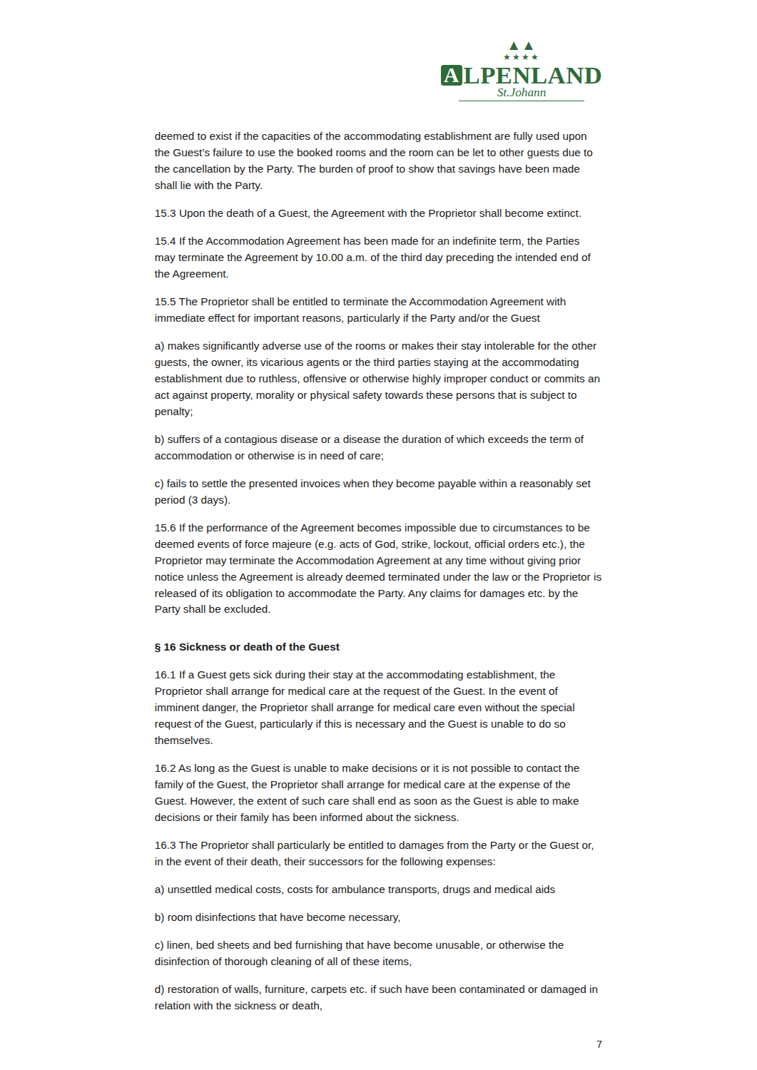▲▲
★★★★
ALPENLAND
St.Johann
deemed to exist if the capacities of the accommodating establishment are fully used upon the Guest’s failure to use the booked rooms and the room can be let to other guests due to the cancellation by the Party. The burden of proof to show that savings have been made shall lie with the Party.
15.3 Upon the death of a Guest, the Agreement with the Proprietor shall become extinct.
15.4 If the Accommodation Agreement has been made for an indefinite term, the Parties may terminate the Agreement by 10.00 a.m. of the third day preceding the intended end of the Agreement.
15.5 The Proprietor shall be entitled to terminate the Accommodation Agreement with immediate effect for important reasons, particularly if the Party and/or the Guest
a) makes significantly adverse use of the rooms or makes their stay intolerable for the other guests, the owner, its vicarious agents or the third parties staying at the accommodating establishment due to ruthless, offensive or otherwise highly improper conduct or commits an act against property, morality or physical safety towards these persons that is subject to penalty;
b) suffers of a contagious disease or a disease the duration of which exceeds the term of accommodation or otherwise is in need of care;
c) fails to settle the presented invoices when they become payable within a reasonably set period (3 days).
15.6 If the performance of the Agreement becomes impossible due to circumstances to be deemed events of force majeure (e.g. acts of God, strike, lockout, official orders etc.), the Proprietor may terminate the Accommodation Agreement at any time without giving prior notice unless the Agreement is already deemed terminated under the law or the Proprietor is released of its obligation to accommodate the Party. Any claims for damages etc. by the Party shall be excluded.
§ 16 Sickness or death of the Guest
16.1 If a Guest gets sick during their stay at the accommodating establishment, the Proprietor shall arrange for medical care at the request of the Guest. In the event of imminent danger, the Proprietor shall arrange for medical care even without the special request of the Guest, particularly if this is necessary and the Guest is unable to do so themselves.
16.2 As long as the Guest is unable to make decisions or it is not possible to contact the family of the Guest, the Proprietor shall arrange for medical care at the expense of the Guest. However, the extent of such care shall end as soon as the Guest is able to make decisions or their family has been informed about the sickness.
16.3 The Proprietor shall particularly be entitled to damages from the Party or the Guest or, in the event of their death, their successors for the following expenses:
a) unsettled medical costs, costs for ambulance transports, drugs and medical aids
b) room disinfections that have become necessary,
c) linen, bed sheets and bed furnishing that have become unusable, or otherwise the disinfection of thorough cleaning of all of these items,
d) restoration of walls, furniture, carpets etc. if such have been contaminated or damaged in relation with the sickness or death,
7